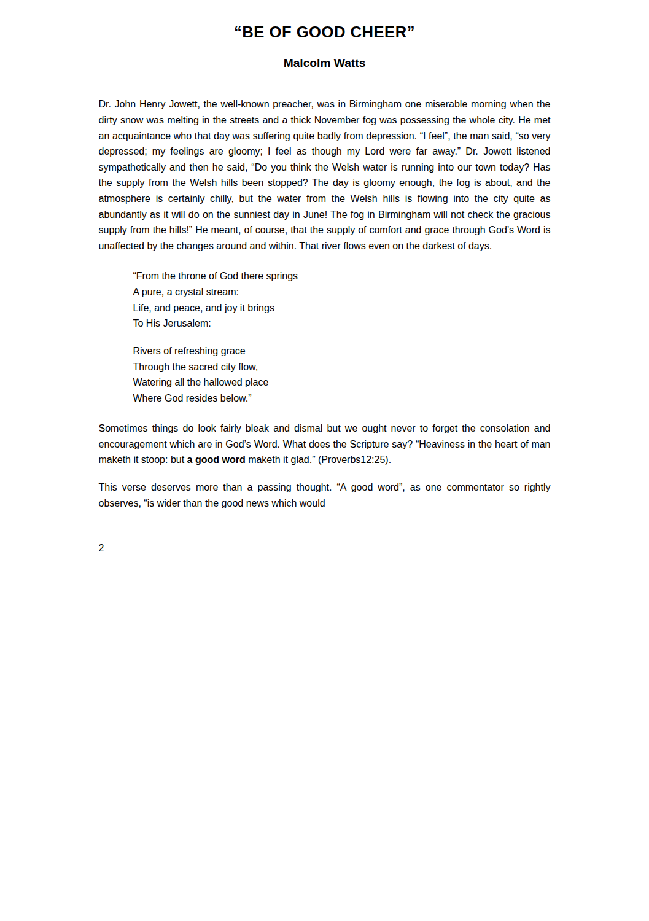“BE OF GOOD CHEER”
Malcolm Watts
Dr. John Henry Jowett, the well-known preacher, was in Birmingham one miserable morning when the dirty snow was melting in the streets and a thick November fog was possessing the whole city. He met an acquaintance who that day was suffering quite badly from depression. “I feel”, the man said, “so very depressed; my feelings are gloomy; I feel as though my Lord were far away.” Dr. Jowett listened sympathetically and then he said, “Do you think the Welsh water is running into our town today? Has the supply from the Welsh hills been stopped? The day is gloomy enough, the fog is about, and the atmosphere is certainly chilly, but the water from the Welsh hills is flowing into the city quite as abundantly as it will do on the sunniest day in June! The fog in Birmingham will not check the gracious supply from the hills!” He meant, of course, that the supply of comfort and grace through God’s Word is unaffected by the changes around and within. That river flows even on the darkest of days.
“From the throne of God there springs
A pure, a crystal stream:
Life, and peace, and joy it brings
To His Jerusalem:
Rivers of refreshing grace
Through the sacred city flow,
Watering all the hallowed place
Where God resides below.”
Sometimes things do look fairly bleak and dismal but we ought never to forget the consolation and encouragement which are in God’s Word. What does the Scripture say? “Heaviness in the heart of man maketh it stoop: but a good word maketh it glad.” (Proverbs12:25).
This verse deserves more than a passing thought. “A good word”, as one commentator so rightly observes, “is wider than the good news which would
2